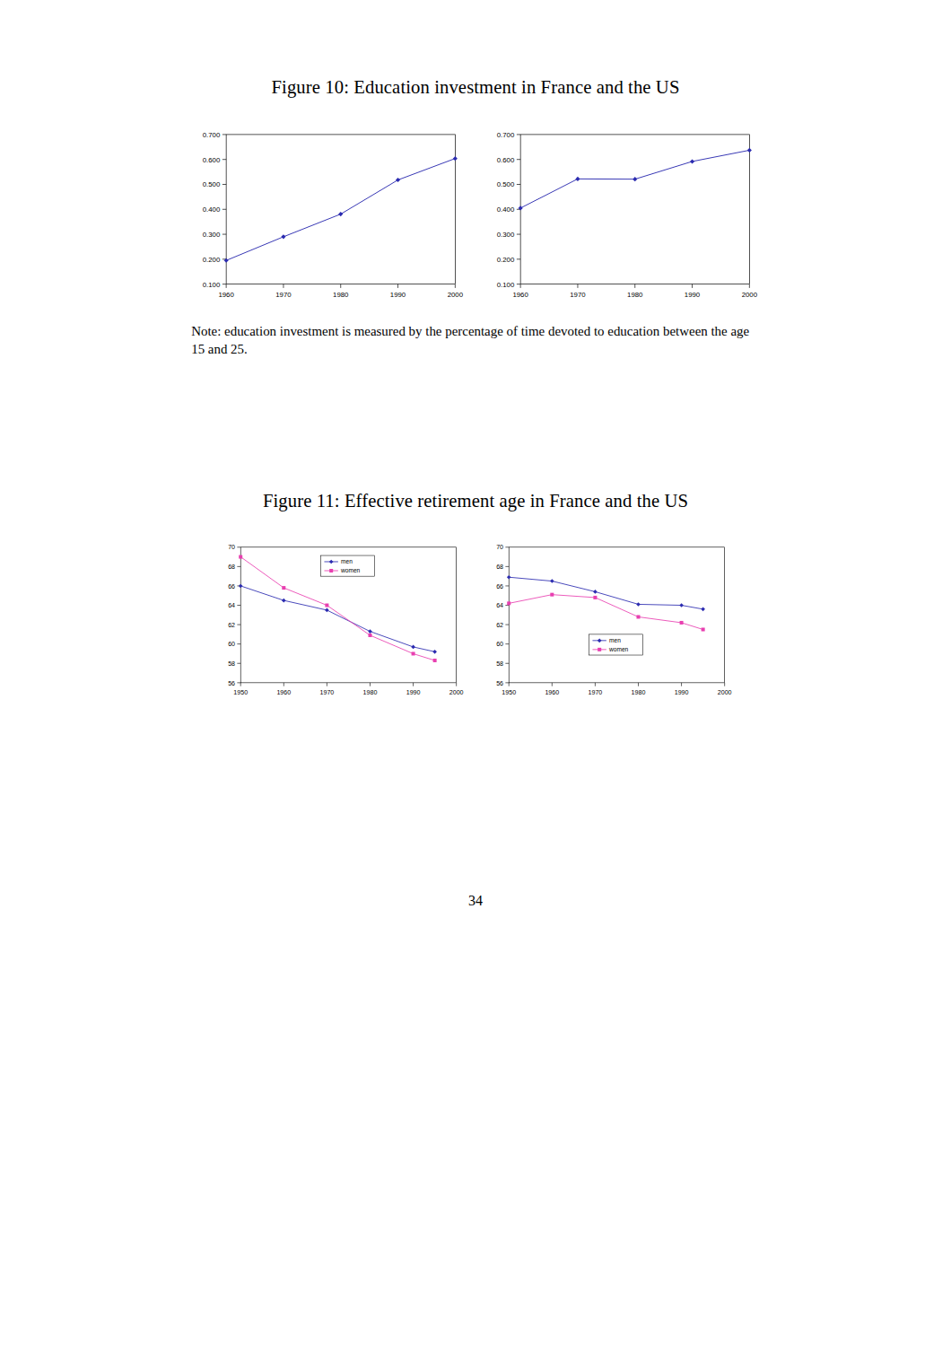Figure 10: Education investment in France and the US
0.700 0.600 0.500 0.400 0.300 0.200 0.100 1960 1970 1980 1990 2000
0.700 0.600 0.500 0.400 0.300 0.200 0.100 1960 1970 1980 1990 2000
Note: education investment is measured by the percentage of time devoted to education between the age 15 and 25.
Figure 11: Effective retirement age in France and the US
70 68 66 64 62 60 58 56 1950 1960 1970 1980 1990 2000 men women
70 68 66 64 62 60 58 56 1950 1960 1970 1980 1990 2000 men women
34